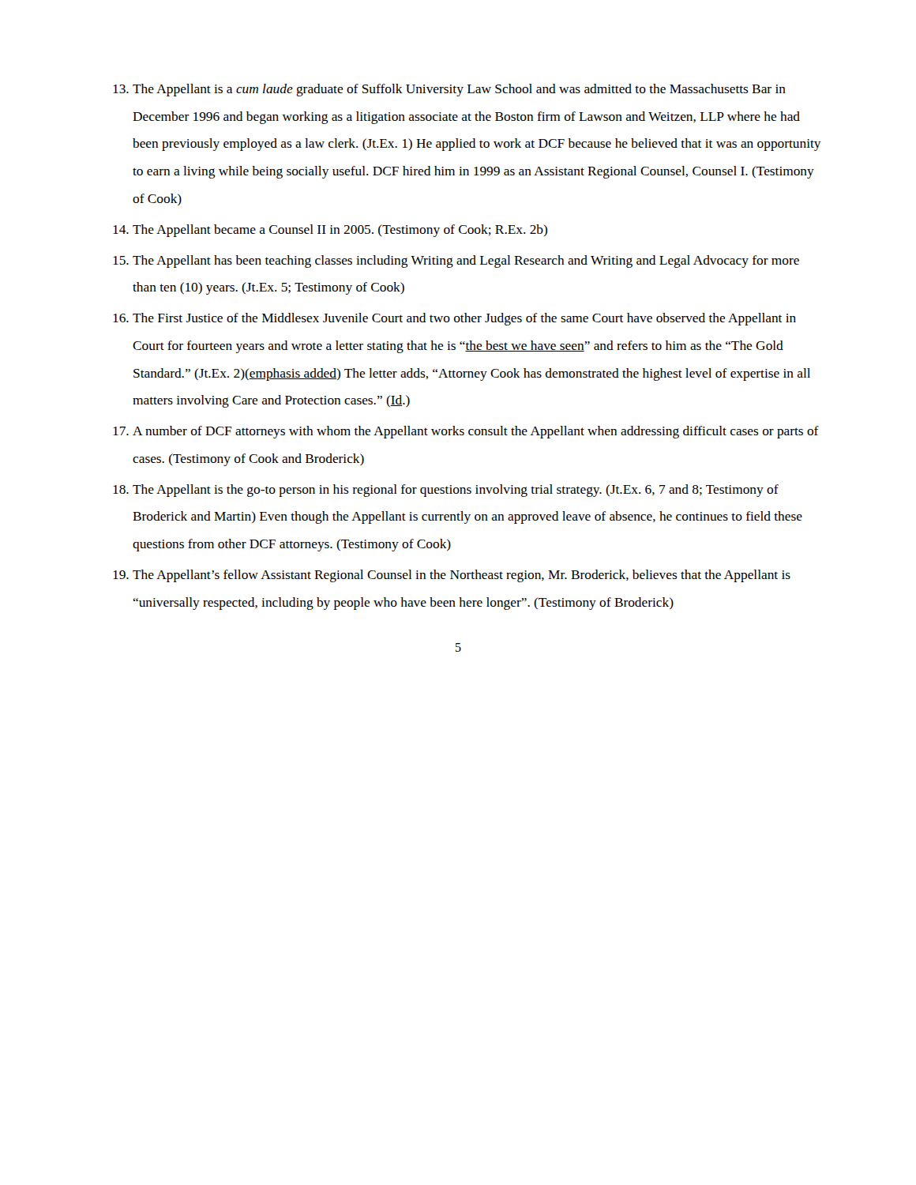The Appellant is a cum laude graduate of Suffolk University Law School and was admitted to the Massachusetts Bar in December 1996 and began working as a litigation associate at the Boston firm of Lawson and Weitzen, LLP where he had been previously employed as a law clerk. (Jt.Ex. 1) He applied to work at DCF because he believed that it was an opportunity to earn a living while being socially useful. DCF hired him in 1999 as an Assistant Regional Counsel, Counsel I. (Testimony of Cook)
The Appellant became a Counsel II in 2005. (Testimony of Cook; R.Ex. 2b)
The Appellant has been teaching classes including Writing and Legal Research and Writing and Legal Advocacy for more than ten (10) years. (Jt.Ex. 5; Testimony of Cook)
The First Justice of the Middlesex Juvenile Court and two other Judges of the same Court have observed the Appellant in Court for fourteen years and wrote a letter stating that he is “the best we have seen” and refers to him as the “The Gold Standard.” (Jt.Ex. 2)(emphasis added) The letter adds, “Attorney Cook has demonstrated the highest level of expertise in all matters involving Care and Protection cases.” (Id.)
A number of DCF attorneys with whom the Appellant works consult the Appellant when addressing difficult cases or parts of cases. (Testimony of Cook and Broderick)
The Appellant is the go-to person in his regional for questions involving trial strategy. (Jt.Ex. 6, 7 and 8; Testimony of Broderick and Martin) Even though the Appellant is currently on an approved leave of absence, he continues to field these questions from other DCF attorneys. (Testimony of Cook)
The Appellant’s fellow Assistant Regional Counsel in the Northeast region, Mr. Broderick, believes that the Appellant is “universally respected, including by people who have been here longer”. (Testimony of Broderick)
5